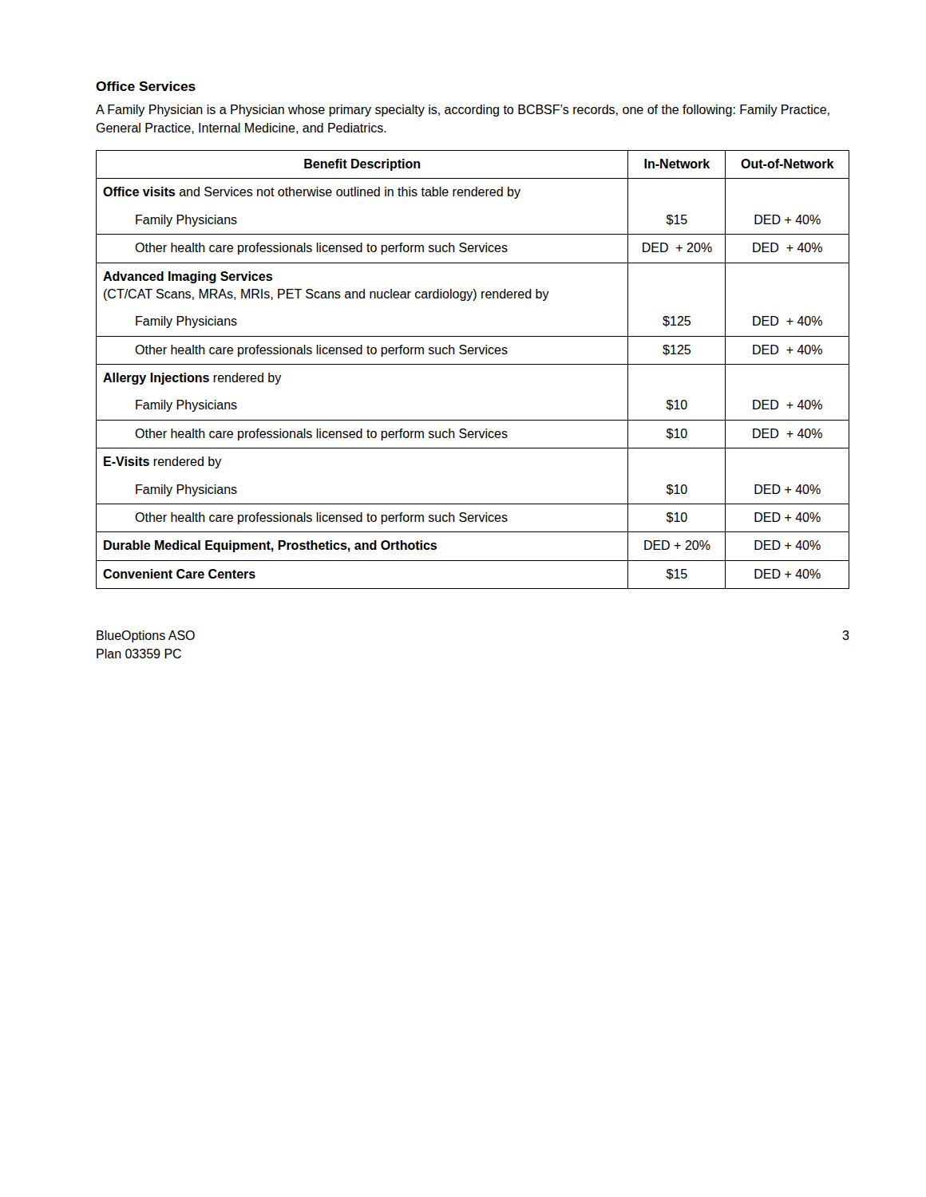Office Services
A Family Physician is a Physician whose primary specialty is, according to BCBSF’s records, one of the following: Family Practice, General Practice, Internal Medicine, and Pediatrics.
| Benefit Description | In-Network | Out-of-Network |
| --- | --- | --- |
| Office visits and Services not otherwise outlined in this table rendered by | | |
| Family Physicians | $15 | DED + 40% |
| Other health care professionals licensed to perform such Services | DED + 20% | DED + 40% |
| Advanced Imaging Services (CT/CAT Scans, MRAs, MRIs, PET Scans and nuclear cardiology) rendered by | | |
| Family Physicians | $125 | DED + 40% |
| Other health care professionals licensed to perform such Services | $125 | DED + 40% |
| Allergy Injections rendered by | | |
| Family Physicians | $10 | DED + 40% |
| Other health care professionals licensed to perform such Services | $10 | DED + 40% |
| E-Visits rendered by | | |
| Family Physicians | $10 | DED + 40% |
| Other health care professionals licensed to perform such Services | $10 | DED + 40% |
| Durable Medical Equipment, Prosthetics, and Orthotics | DED + 20% | DED + 40% |
| Convenient Care Centers | $15 | DED + 40% |
BlueOptions ASO
Plan 03359 PC
3